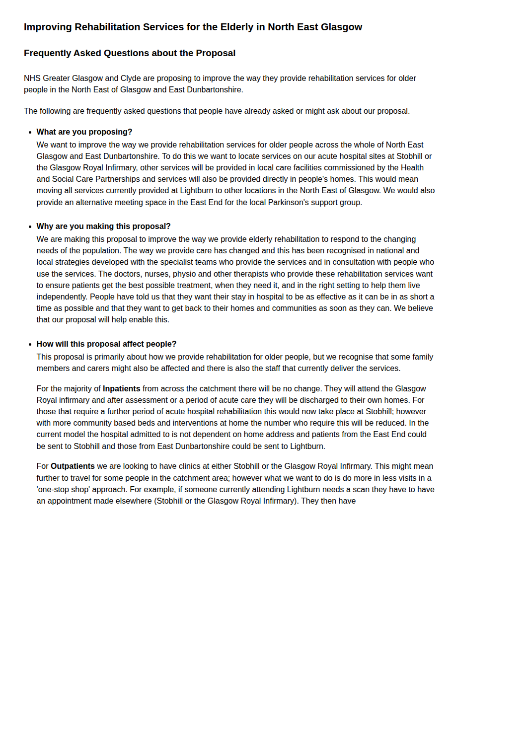Improving Rehabilitation Services for the Elderly in North East Glasgow
Frequently Asked Questions about the Proposal
NHS Greater Glasgow and Clyde are proposing to improve the way they provide rehabilitation services for older people in the North East of Glasgow and East Dunbartonshire.
The following are frequently asked questions that people have already asked or might ask about our proposal.
What are you proposing?
We want to improve the way we provide rehabilitation services for older people across the whole of North East Glasgow and East Dunbartonshire. To do this we want to locate services on our acute hospital sites at Stobhill or the Glasgow Royal Infirmary, other services will be provided in local care facilities commissioned by the Health and Social Care Partnerships and services will also be provided directly in people's homes. This would mean moving all services currently provided at Lightburn to other locations in the North East of Glasgow. We would also provide an alternative meeting space in the East End for the local Parkinson's support group.
Why are you making this proposal?
We are making this proposal to improve the way we provide elderly rehabilitation to respond to the changing needs of the population. The way we provide care has changed and this has been recognised in national and local strategies developed with the specialist teams who provide the services and in consultation with people who use the services. The doctors, nurses, physio and other therapists who provide these rehabilitation services want to ensure patients get the best possible treatment, when they need it, and in the right setting to help them live independently. People have told us that they want their stay in hospital to be as effective as it can be in as short a time as possible and that they want to get back to their homes and communities as soon as they can. We believe that our proposal will help enable this.
How will this proposal affect people?
This proposal is primarily about how we provide rehabilitation for older people, but we recognise that some family members and carers might also be affected and there is also the staff that currently deliver the services.
For the majority of Inpatients from across the catchment there will be no change. They will attend the Glasgow Royal infirmary and after assessment or a period of acute care they will be discharged to their own homes. For those that require a further period of acute hospital rehabilitation this would now take place at Stobhill; however with more community based beds and interventions at home the number who require this will be reduced. In the current model the hospital admitted to is not dependent on home address and patients from the East End could be sent to Stobhill and those from East Dunbartonshire could be sent to Lightburn.
For Outpatients we are looking to have clinics at either Stobhill or the Glasgow Royal Infirmary. This might mean further to travel for some people in the catchment area; however what we want to do is do more in less visits in a 'one-stop shop' approach. For example, if someone currently attending Lightburn needs a scan they have to have an appointment made elsewhere (Stobhill or the Glasgow Royal Infirmary). They then have